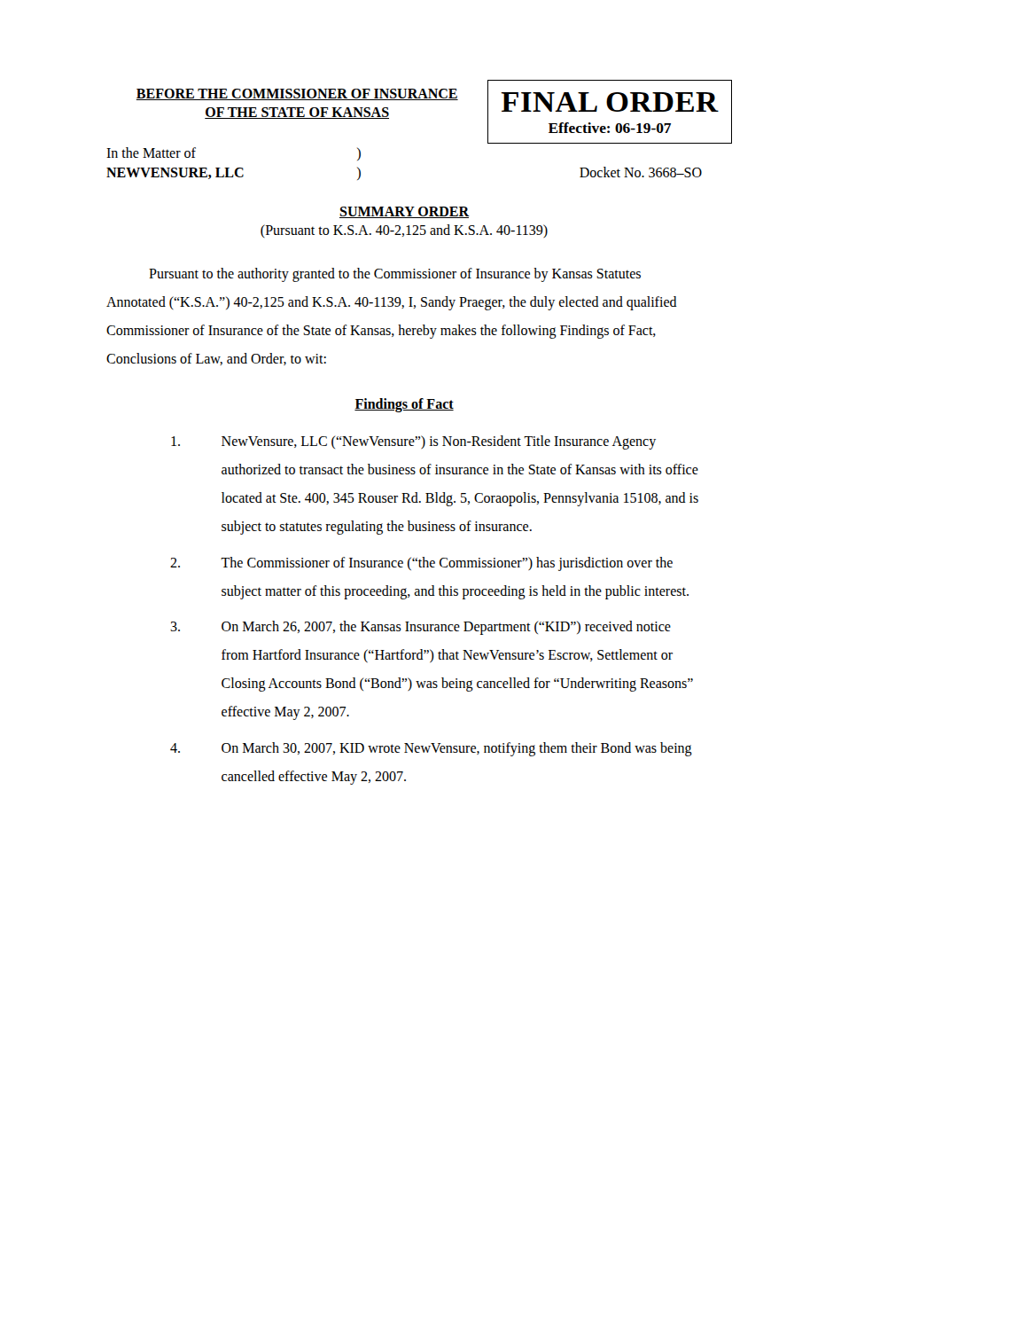FINAL ORDER Effective: 06-19-07
BEFORE THE COMMISSIONER OF INSURANCE
OF THE STATE OF KANSAS
| In the Matter of | ) | |
| NEWVENSURE, LLC | ) | Docket No. 3668–SO |
SUMMARY ORDER (Pursuant to K.S.A. 40-2,125 and K.S.A. 40-1139)
Pursuant to the authority granted to the Commissioner of Insurance by Kansas Statutes Annotated (“K.S.A.”) 40-2,125 and K.S.A. 40-1139, I, Sandy Praeger, the duly elected and qualified Commissioner of Insurance of the State of Kansas, hereby makes the following Findings of Fact, Conclusions of Law, and Order, to wit:
Findings of Fact
NewVensure, LLC (“NewVensure”) is Non-Resident Title Insurance Agency authorized to transact the business of insurance in the State of Kansas with its office located at Ste. 400, 345 Rouser Rd. Bldg. 5, Coraopolis, Pennsylvania 15108, and is subject to statutes regulating the business of insurance.
The Commissioner of Insurance (“the Commissioner”) has jurisdiction over the subject matter of this proceeding, and this proceeding is held in the public interest.
On March 26, 2007, the Kansas Insurance Department (“KID”) received notice from Hartford Insurance (“Hartford”) that NewVensure’s Escrow, Settlement or Closing Accounts Bond (“Bond”) was being cancelled for “Underwriting Reasons” effective May 2, 2007.
On March 30, 2007, KID wrote NewVensure, notifying them their Bond was being cancelled effective May 2, 2007.